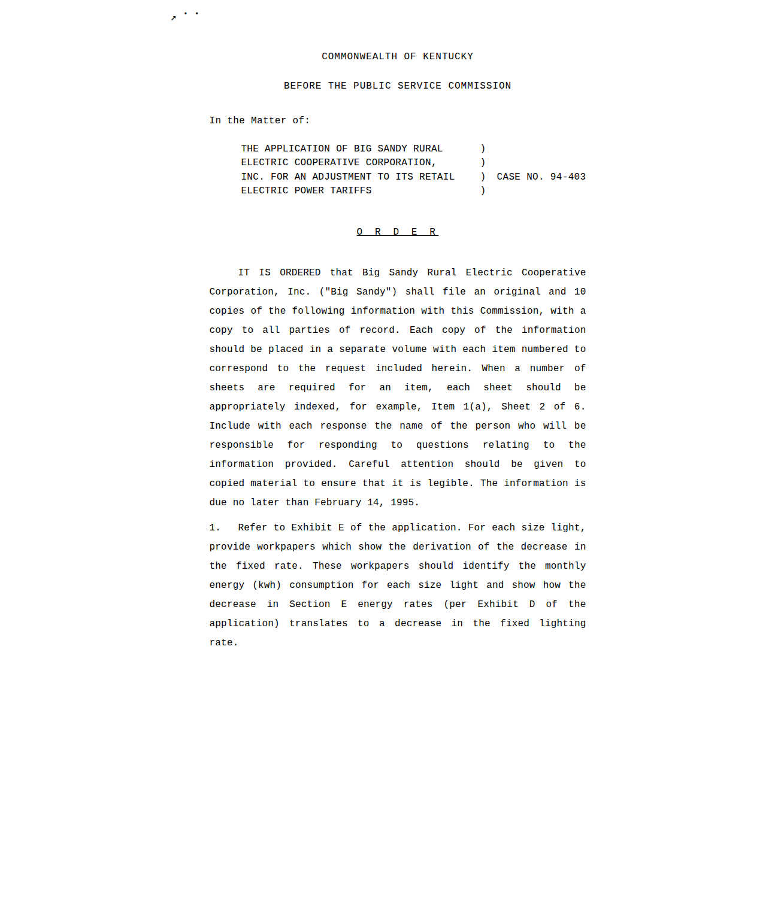↗••
COMMONWEALTH OF KENTUCKY
BEFORE THE PUBLIC SERVICE COMMISSION
In the Matter of:
| THE APPLICATION OF BIG SANDY RURAL | ) | |
| ELECTRIC COOPERATIVE CORPORATION, | ) | |
| INC. FOR AN ADJUSTMENT TO ITS RETAIL | ) | CASE NO. 94-403 |
| ELECTRIC POWER TARIFFS | ) | |
O R D E R
IT IS ORDERED that Big Sandy Rural Electric Cooperative Corporation, Inc. ("Big Sandy") shall file an original and 10 copies of the following information with this Commission, with a copy to all parties of record. Each copy of the information should be placed in a separate volume with each item numbered to correspond to the request included herein. When a number of sheets are required for an item, each sheet should be appropriately indexed, for example, Item 1(a), Sheet 2 of 6. Include with each response the name of the person who will be responsible for responding to questions relating to the information provided. Careful attention should be given to copied material to ensure that it is legible. The information is due no later than February 14, 1995.
1. Refer to Exhibit E of the application. For each size light, provide workpapers which show the derivation of the decrease in the fixed rate. These workpapers should identify the monthly energy (kwh) consumption for each size light and show how the decrease in Section E energy rates (per Exhibit D of the application) translates to a decrease in the fixed lighting rate.